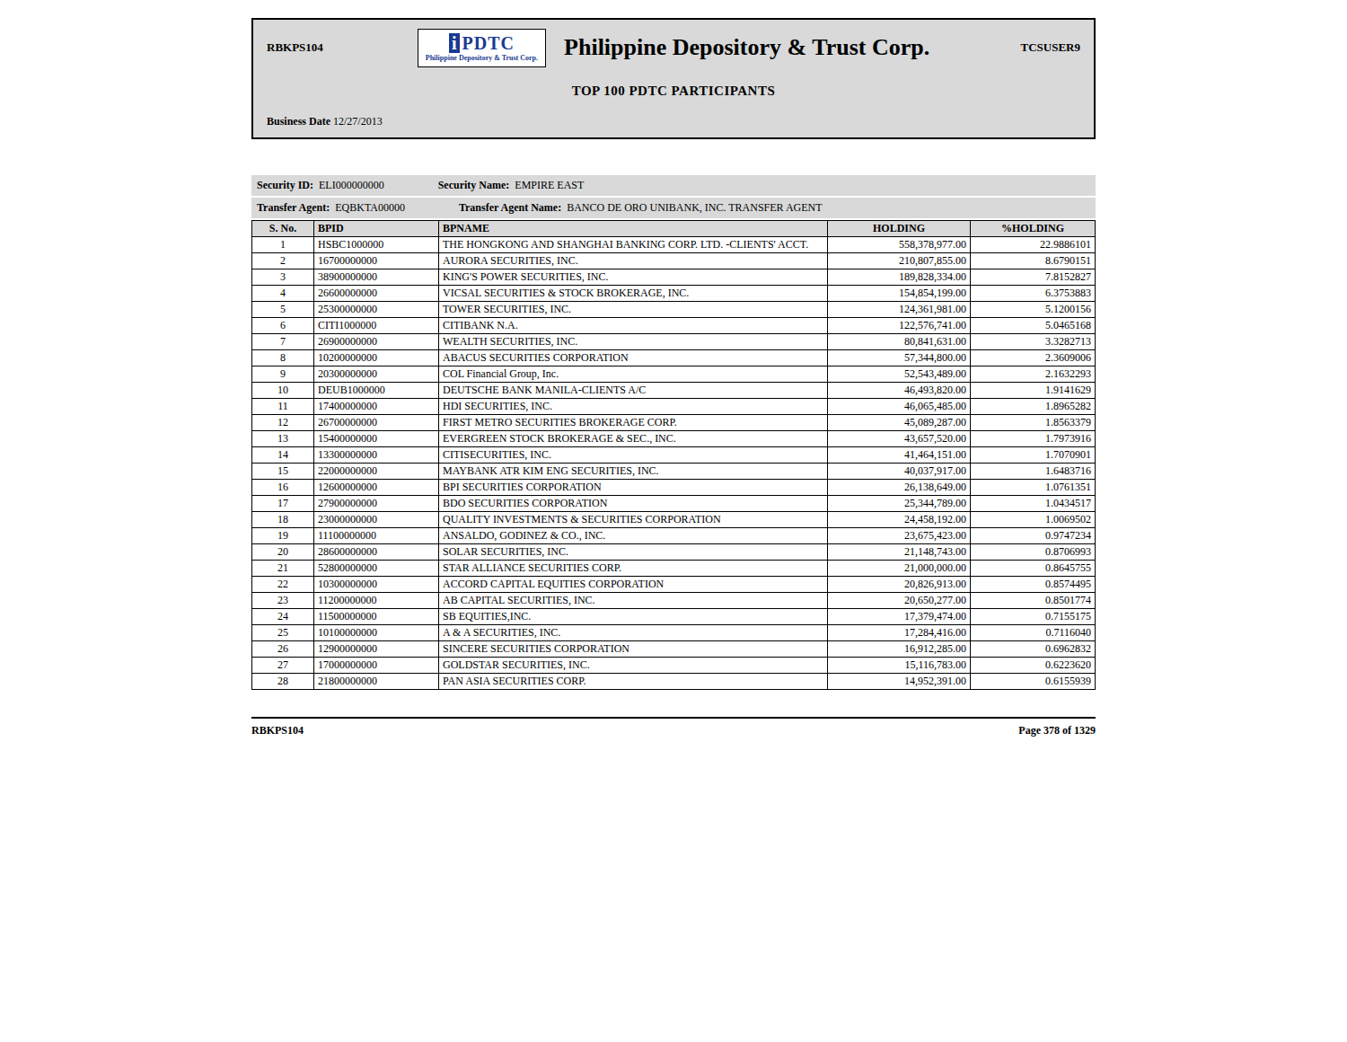RBKPS104
i PDTC
Philippine Depository & Trust Corp.
Philippine Depository & Trust Corp.
TCSUSER9
TOP 100 PDTC PARTICIPANTS
Business Date 12/27/2013
Security ID: ELI000000000 Security Name: EMPIRE EAST
Transfer Agent: EQBKTA00000 Transfer Agent Name: BANCO DE ORO UNIBANK, INC. TRANSFER AGENT
| S. No. | BPID | BPNAME | HOLDING | %HOLDING |
| --- | --- | --- | --- | --- |
| 1 | HSBC1000000 | THE HONGKONG AND SHANGHAI BANKING CORP. LTD. -CLIENTS' ACCT. | 558,378,977.00 | 22.9886101 |
| 2 | 16700000000 | AURORA SECURITIES, INC. | 210,807,855.00 | 8.6790151 |
| 3 | 38900000000 | KING'S POWER SECURITIES, INC. | 189,828,334.00 | 7.8152827 |
| 4 | 26600000000 | VICSAL SECURITIES & STOCK BROKERAGE, INC. | 154,854,199.00 | 6.3753883 |
| 5 | 25300000000 | TOWER SECURITIES, INC. | 124,361,981.00 | 5.1200156 |
| 6 | CITI1000000 | CITIBANK N.A. | 122,576,741.00 | 5.0465168 |
| 7 | 26900000000 | WEALTH SECURITIES, INC. | 80,841,631.00 | 3.3282713 |
| 8 | 10200000000 | ABACUS SECURITIES CORPORATION | 57,344,800.00 | 2.3609006 |
| 9 | 20300000000 | COL Financial Group, Inc. | 52,543,489.00 | 2.1632293 |
| 10 | DEUB1000000 | DEUTSCHE BANK MANILA-CLIENTS A/C | 46,493,820.00 | 1.9141629 |
| 11 | 17400000000 | HDI SECURITIES, INC. | 46,065,485.00 | 1.8965282 |
| 12 | 26700000000 | FIRST METRO SECURITIES BROKERAGE CORP. | 45,089,287.00 | 1.8563379 |
| 13 | 15400000000 | EVERGREEN STOCK BROKERAGE & SEC., INC. | 43,657,520.00 | 1.7973916 |
| 14 | 13300000000 | CITISECURITIES, INC. | 41,464,151.00 | 1.7070901 |
| 15 | 22000000000 | MAYBANK ATR KIM ENG SECURITIES, INC. | 40,037,917.00 | 1.6483716 |
| 16 | 12600000000 | BPI SECURITIES CORPORATION | 26,138,649.00 | 1.0761351 |
| 17 | 27900000000 | BDO SECURITIES CORPORATION | 25,344,789.00 | 1.0434517 |
| 18 | 23000000000 | QUALITY INVESTMENTS & SECURITIES CORPORATION | 24,458,192.00 | 1.0069502 |
| 19 | 11100000000 | ANSALDO, GODINEZ & CO., INC. | 23,675,423.00 | 0.9747234 |
| 20 | 28600000000 | SOLAR SECURITIES, INC. | 21,148,743.00 | 0.8706993 |
| 21 | 52800000000 | STAR ALLIANCE SECURITIES CORP. | 21,000,000.00 | 0.8645755 |
| 22 | 10300000000 | ACCORD CAPITAL EQUITIES CORPORATION | 20,826,913.00 | 0.8574495 |
| 23 | 11200000000 | AB CAPITAL SECURITIES, INC. | 20,650,277.00 | 0.8501774 |
| 24 | 11500000000 | SB EQUITIES,INC. | 17,379,474.00 | 0.7155175 |
| 25 | 10100000000 | A & A SECURITIES, INC. | 17,284,416.00 | 0.7116040 |
| 26 | 12900000000 | SINCERE SECURITIES CORPORATION | 16,912,285.00 | 0.6962832 |
| 27 | 17000000000 | GOLDSTAR SECURITIES, INC. | 15,116,783.00 | 0.6223620 |
| 28 | 21800000000 | PAN ASIA SECURITIES CORP. | 14,952,391.00 | 0.6155939 |
RBKPS104
Page 378 of 1329